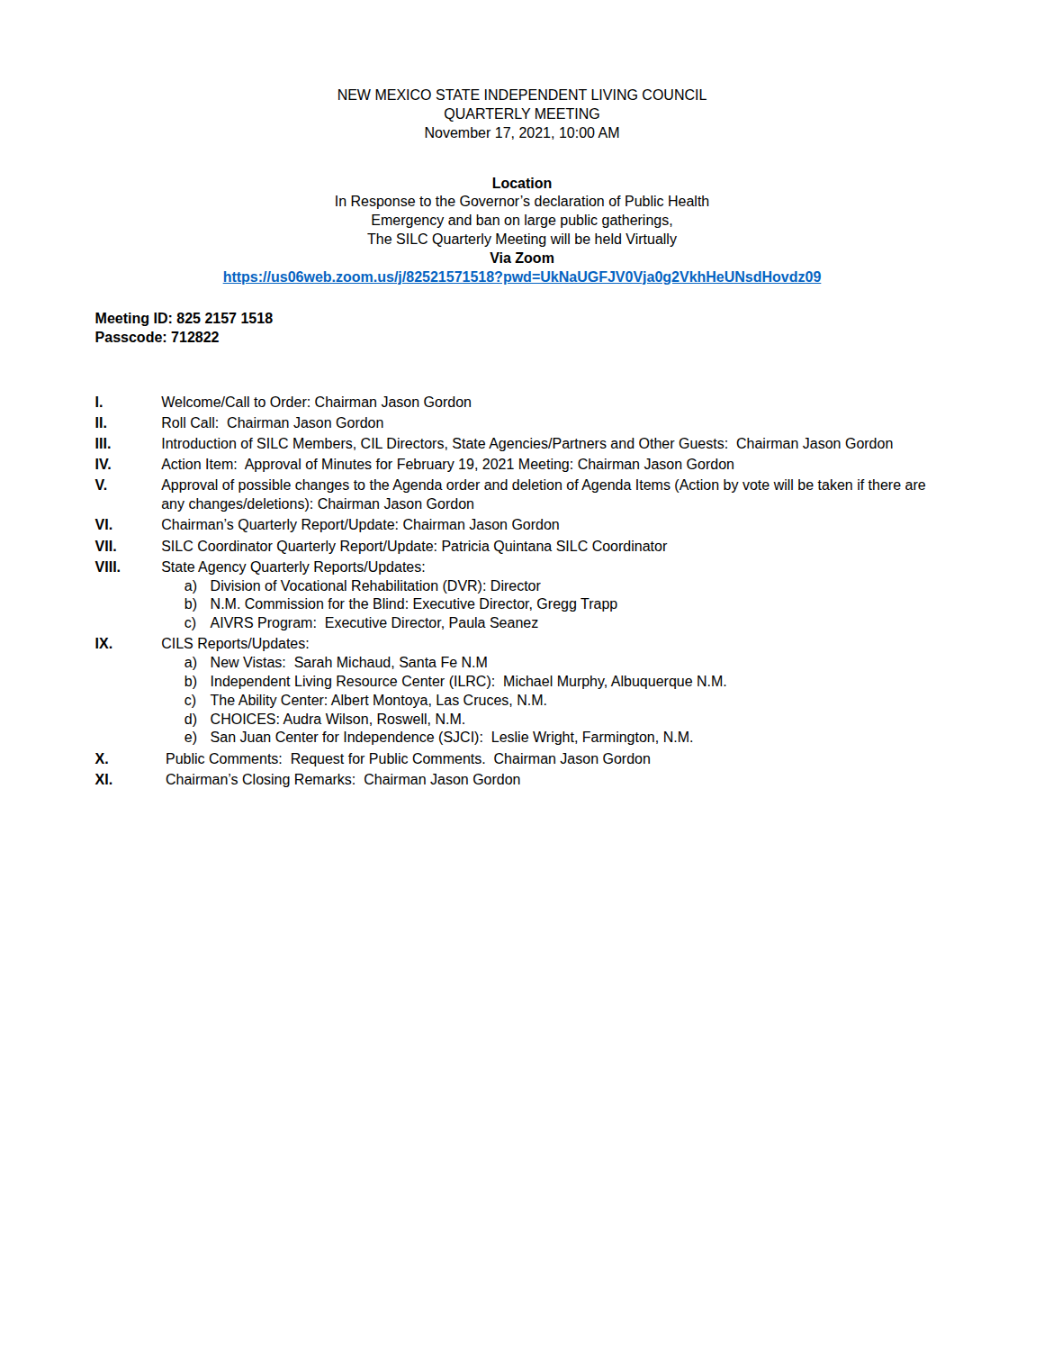NEW MEXICO STATE INDEPENDENT LIVING COUNCIL
QUARTERLY MEETING
November 17, 2021, 10:00 AM
Location
In Response to the Governor’s declaration of Public Health
Emergency and ban on large public gatherings,
The SILC Quarterly Meeting will be held Virtually
Via Zoom
https://us06web.zoom.us/j/82521571518?pwd=UkNaUGFJV0Vja0g2VkhHeUNsdHovdz09
Meeting ID: 825 2157 1518
Passcode: 712822
Welcome/Call to Order: Chairman Jason Gordon
Roll Call: Chairman Jason Gordon
Introduction of SILC Members, CIL Directors, State Agencies/Partners and Other Guests: Chairman Jason Gordon
Action Item: Approval of Minutes for February 19, 2021 Meeting: Chairman Jason Gordon
Approval of possible changes to the Agenda order and deletion of Agenda Items (Action by vote will be taken if there are any changes/deletions): Chairman Jason Gordon
Chairman’s Quarterly Report/Update: Chairman Jason Gordon
SILC Coordinator Quarterly Report/Update: Patricia Quintana SILC Coordinator
State Agency Quarterly Reports/Updates:
Division of Vocational Rehabilitation (DVR): Director
N.M. Commission for the Blind: Executive Director, Gregg Trapp
AIVRS Program: Executive Director, Paula Seanez
CILS Reports/Updates:
New Vistas: Sarah Michaud, Santa Fe N.M
Independent Living Resource Center (ILRC): Michael Murphy, Albuquerque N.M.
The Ability Center: Albert Montoya, Las Cruces, N.M.
CHOICES: Audra Wilson, Roswell, N.M.
San Juan Center for Independence (SJCI): Leslie Wright, Farmington, N.M.
Public Comments: Request for Public Comments. Chairman Jason Gordon
Chairman’s Closing Remarks: Chairman Jason Gordon